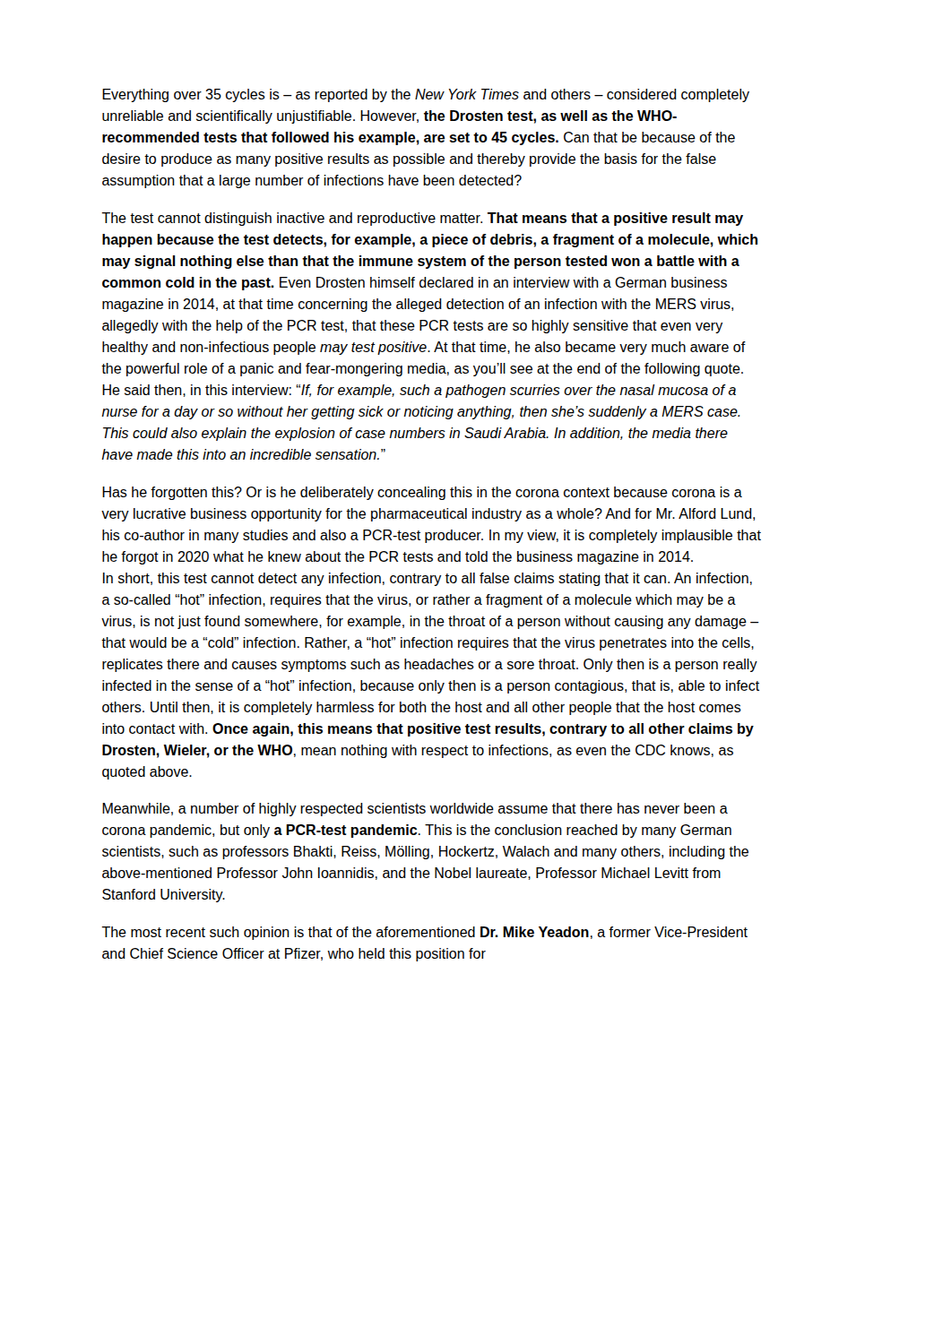Everything over 35 cycles is – as reported by the New York Times and others – considered completely unreliable and scientifically unjustifiable. However, the Drosten test, as well as the WHO-recommended tests that followed his example, are set to 45 cycles. Can that be because of the desire to produce as many positive results as possible and thereby provide the basis for the false assumption that a large number of infections have been detected?
The test cannot distinguish inactive and reproductive matter. That means that a positive result may happen because the test detects, for example, a piece of debris, a fragment of a molecule, which may signal nothing else than that the immune system of the person tested won a battle with a common cold in the past. Even Drosten himself declared in an interview with a German business magazine in 2014, at that time concerning the alleged detection of an infection with the MERS virus, allegedly with the help of the PCR test, that these PCR tests are so highly sensitive that even very healthy and non-infectious people may test positive. At that time, he also became very much aware of the powerful role of a panic and fear-mongering media, as you’ll see at the end of the following quote. He said then, in this interview: “If, for example, such a pathogen scurries over the nasal mucosa of a nurse for a day or so without her getting sick or noticing anything, then she’s suddenly a MERS case. This could also explain the explosion of case numbers in Saudi Arabia. In addition, the media there have made this into an incredible sensation.”
Has he forgotten this? Or is he deliberately concealing this in the corona context because corona is a very lucrative business opportunity for the pharmaceutical industry as a whole? And for Mr. Alford Lund, his co-author in many studies and also a PCR-test producer. In my view, it is completely implausible that he forgot in 2020 what he knew about the PCR tests and told the business magazine in 2014.
In short, this test cannot detect any infection, contrary to all false claims stating that it can. An infection, a so-called “hot” infection, requires that the virus, or rather a fragment of a molecule which may be a virus, is not just found somewhere, for example, in the throat of a person without causing any damage – that would be a “cold” infection. Rather, a “hot” infection requires that the virus penetrates into the cells, replicates there and causes symptoms such as headaches or a sore throat. Only then is a person really infected in the sense of a “hot” infection, because only then is a person contagious, that is, able to infect others. Until then, it is completely harmless for both the host and all other people that the host comes into contact with. Once again, this means that positive test results, contrary to all other claims by Drosten, Wieler, or the WHO, mean nothing with respect to infections, as even the CDC knows, as quoted above.
Meanwhile, a number of highly respected scientists worldwide assume that there has never been a corona pandemic, but only a PCR-test pandemic. This is the conclusion reached by many German scientists, such as professors Bhakti, Reiss, Mölling, Hockertz, Walach and many others, including the above-mentioned Professor John Ioannidis, and the Nobel laureate, Professor Michael Levitt from Stanford University.
The most recent such opinion is that of the aforementioned Dr. Mike Yeadon, a former Vice-President and Chief Science Officer at Pfizer, who held this position for